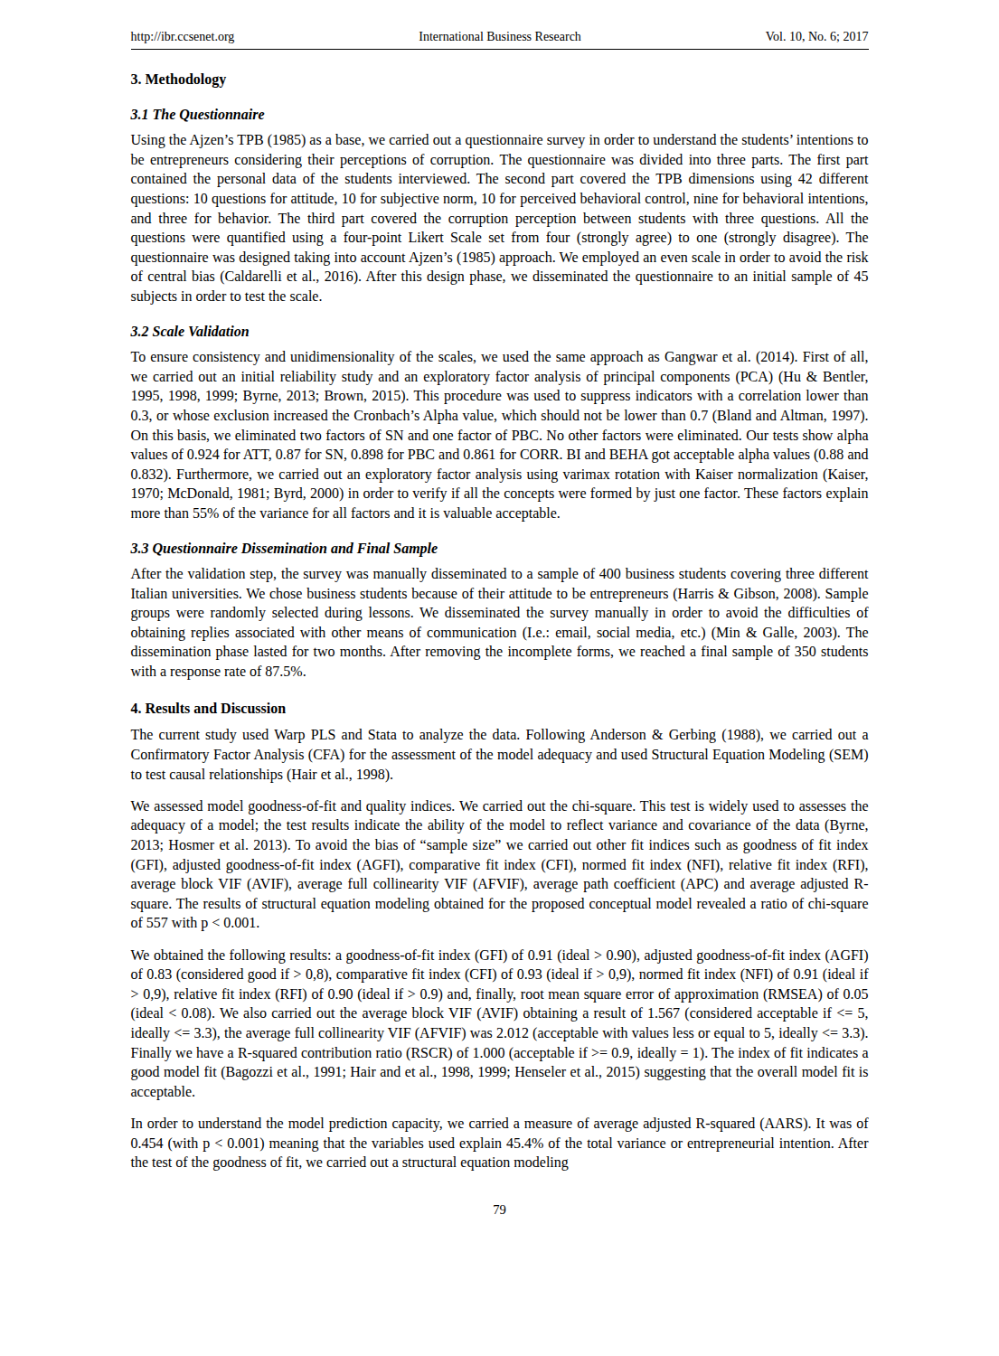http://ibr.ccsenet.org International Business Research Vol. 10, No. 6; 2017
3. Methodology
3.1 The Questionnaire
Using the Ajzen’s TPB (1985) as a base, we carried out a questionnaire survey in order to understand the students’ intentions to be entrepreneurs considering their perceptions of corruption. The questionnaire was divided into three parts. The first part contained the personal data of the students interviewed. The second part covered the TPB dimensions using 42 different questions: 10 questions for attitude, 10 for subjective norm, 10 for perceived behavioral control, nine for behavioral intentions, and three for behavior. The third part covered the corruption perception between students with three questions. All the questions were quantified using a four-point Likert Scale set from four (strongly agree) to one (strongly disagree). The questionnaire was designed taking into account Ajzen’s (1985) approach. We employed an even scale in order to avoid the risk of central bias (Caldarelli et al., 2016). After this design phase, we disseminated the questionnaire to an initial sample of 45 subjects in order to test the scale.
3.2 Scale Validation
To ensure consistency and unidimensionality of the scales, we used the same approach as Gangwar et al. (2014). First of all, we carried out an initial reliability study and an exploratory factor analysis of principal components (PCA) (Hu & Bentler, 1995, 1998, 1999; Byrne, 2013; Brown, 2015). This procedure was used to suppress indicators with a correlation lower than 0.3, or whose exclusion increased the Cronbach’s Alpha value, which should not be lower than 0.7 (Bland and Altman, 1997). On this basis, we eliminated two factors of SN and one factor of PBC. No other factors were eliminated. Our tests show alpha values of 0.924 for ATT, 0.87 for SN, 0.898 for PBC and 0.861 for CORR. BI and BEHA got acceptable alpha values (0.88 and 0.832). Furthermore, we carried out an exploratory factor analysis using varimax rotation with Kaiser normalization (Kaiser, 1970; McDonald, 1981; Byrd, 2000) in order to verify if all the concepts were formed by just one factor. These factors explain more than 55% of the variance for all factors and it is valuable acceptable.
3.3 Questionnaire Dissemination and Final Sample
After the validation step, the survey was manually disseminated to a sample of 400 business students covering three different Italian universities. We chose business students because of their attitude to be entrepreneurs (Harris & Gibson, 2008). Sample groups were randomly selected during lessons. We disseminated the survey manually in order to avoid the difficulties of obtaining replies associated with other means of communication (I.e.: email, social media, etc.) (Min & Galle, 2003). The dissemination phase lasted for two months. After removing the incomplete forms, we reached a final sample of 350 students with a response rate of 87.5%.
4. Results and Discussion
The current study used Warp PLS and Stata to analyze the data. Following Anderson & Gerbing (1988), we carried out a Confirmatory Factor Analysis (CFA) for the assessment of the model adequacy and used Structural Equation Modeling (SEM) to test causal relationships (Hair et al., 1998).
We assessed model goodness-of-fit and quality indices. We carried out the chi-square. This test is widely used to assesses the adequacy of a model; the test results indicate the ability of the model to reflect variance and covariance of the data (Byrne, 2013; Hosmer et al. 2013). To avoid the bias of “sample size” we carried out other fit indices such as goodness of fit index (GFI), adjusted goodness-of-fit index (AGFI), comparative fit index (CFI), normed fit index (NFI), relative fit index (RFI), average block VIF (AVIF), average full collinearity VIF (AFVIF), average path coefficient (APC) and average adjusted R-square. The results of structural equation modeling obtained for the proposed conceptual model revealed a ratio of chi-square of 557 with p < 0.001.
We obtained the following results: a goodness-of-fit index (GFI) of 0.91 (ideal > 0.90), adjusted goodness-of-fit index (AGFI) of 0.83 (considered good if > 0,8), comparative fit index (CFI) of 0.93 (ideal if > 0,9), normed fit index (NFI) of 0.91 (ideal if > 0,9), relative fit index (RFI) of 0.90 (ideal if > 0.9) and, finally, root mean square error of approximation (RMSEA) of 0.05 (ideal < 0.08). We also carried out the average block VIF (AVIF) obtaining a result of 1.567 (considered acceptable if <= 5, ideally <= 3.3), the average full collinearity VIF (AFVIF) was 2.012 (acceptable with values less or equal to 5, ideally <= 3.3). Finally we have a R-squared contribution ratio (RSCR) of 1.000 (acceptable if >= 0.9, ideally = 1). The index of fit indicates a good model fit (Bagozzi et al., 1991; Hair and et al., 1998, 1999; Henseler et al., 2015) suggesting that the overall model fit is acceptable.
In order to understand the model prediction capacity, we carried a measure of average adjusted R-squared (AARS). It was of 0.454 (with p < 0.001) meaning that the variables used explain 45.4% of the total variance or entrepreneurial intention. After the test of the goodness of fit, we carried out a structural equation modeling
79